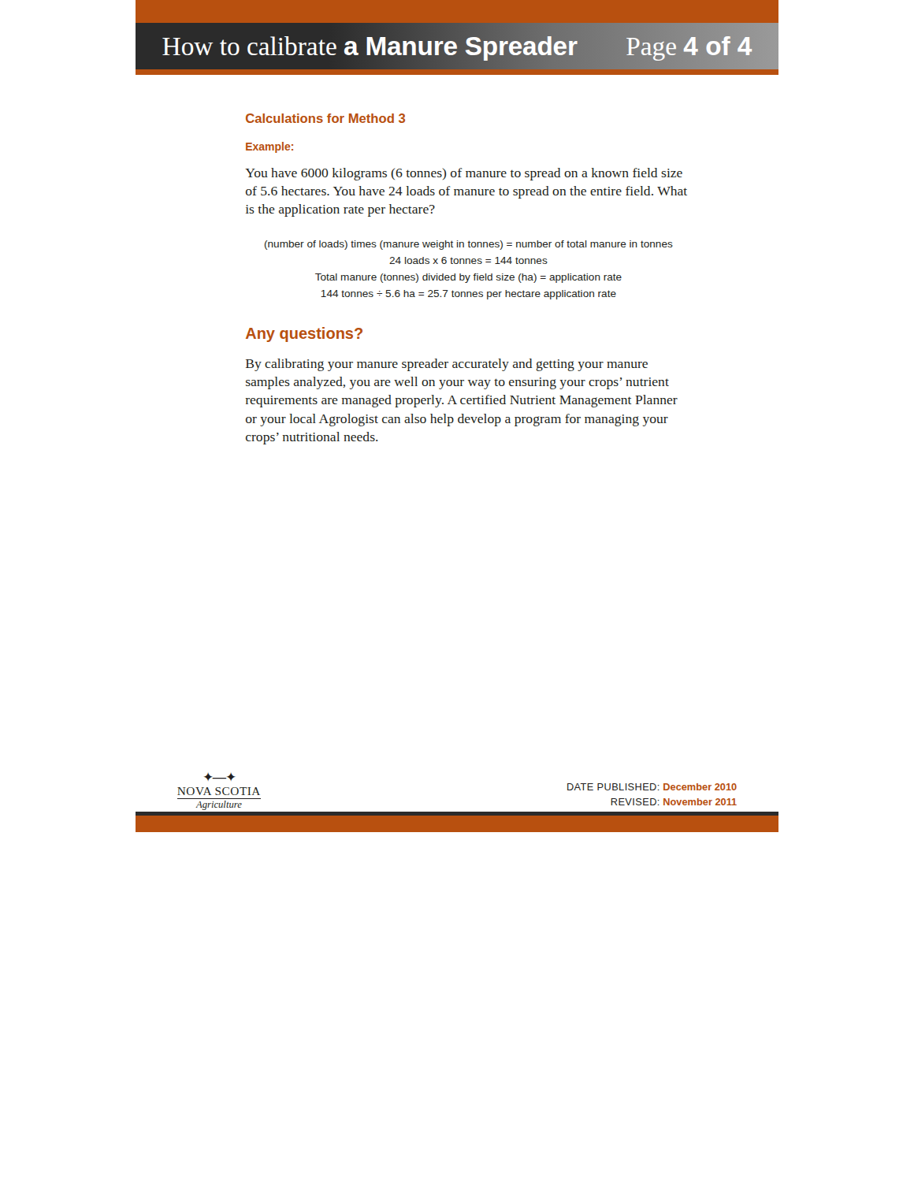How to calibrate a Manure Spreader
Page 4 of 4
Calculations for Method 3
Example:
You have 6000 kilograms (6 tonnes) of manure to spread on a known field size of 5.6 hectares. You have 24 loads of manure to spread on the entire field. What is the application rate per hectare?
(number of loads) times (manure weight in tonnes) = number of total manure in tonnes
24 loads x 6 tonnes = 144 tonnes
Total manure (tonnes) divided by field size (ha) = application rate
144 tonnes ÷ 5.6 ha = 25.7 tonnes per hectare application rate
Any questions?
By calibrating your manure spreader accurately and getting your manure samples analyzed, you are well on your way to ensuring your crops’ nutrient requirements are managed properly. A certified Nutrient Management Planner or your local Agrologist can also help develop a program for managing your crops’ nutritional needs.
✦—✦ NOVA SCOTIA Agriculture
DATE PUBLISHED: December 2010
REVISED: November 2011